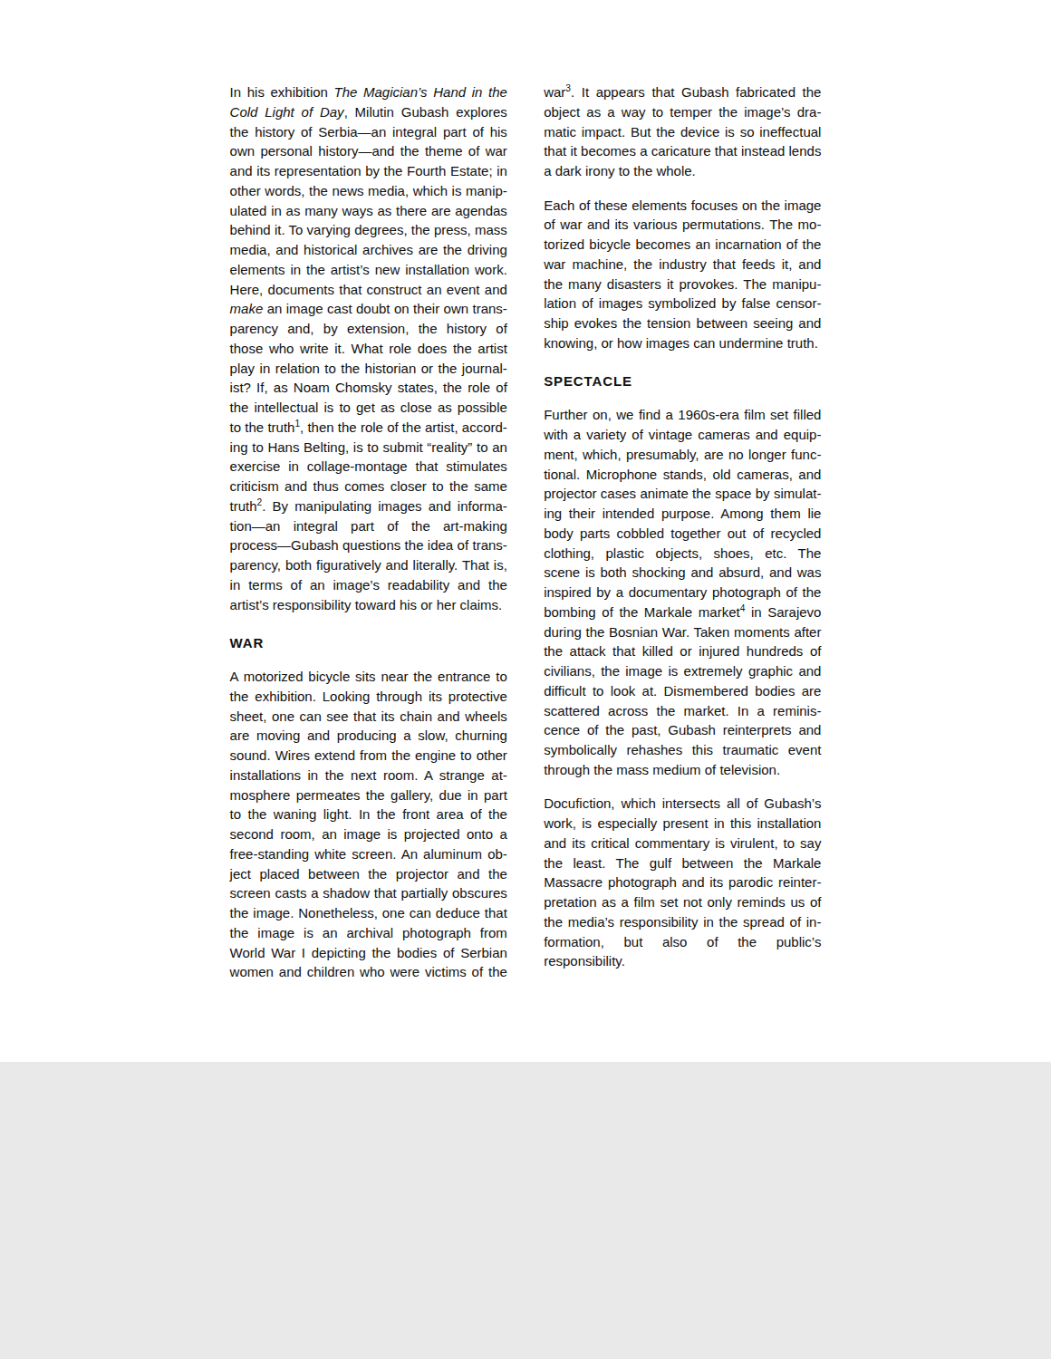In his exhibition The Magician’s Hand in the Cold Light of Day, Milutin Gubash explores the history of Serbia—an integral part of his own personal history—and the theme of war and its representation by the Fourth Estate; in other words, the news media, which is manipulated in as many ways as there are agendas behind it. To varying degrees, the press, mass media, and historical archives are the driving elements in the artist’s new installation work. Here, documents that construct an event and make an image cast doubt on their own transparency and, by extension, the history of those who write it. What role does the artist play in relation to the historian or the journalist? If, as Noam Chomsky states, the role of the intellectual is to get as close as possible to the truth1, then the role of the artist, according to Hans Belting, is to submit “reality” to an exercise in collage-montage that stimulates criticism and thus comes closer to the same truth2. By manipulating images and information—an integral part of the art-making process—Gubash questions the idea of transparency, both figuratively and literally. That is, in terms of an image’s readability and the artist’s responsibility toward his or her claims.
War
A motorized bicycle sits near the entrance to the exhibition. Looking through its protective sheet, one can see that its chain and wheels are moving and producing a slow, churning sound. Wires extend from the engine to other installations in the next room. A strange atmosphere permeates the gallery, due in part to the waning light. In the front area of the second room, an image is projected onto a free-standing white screen. An aluminum object placed between the projector and the screen casts a shadow that partially obscures the image. Nonetheless, one can deduce that the image is an archival photograph from World War I depicting the bodies of Serbian women and children who were victims of the war3. It appears that Gubash fabricated the object as a way to temper the image’s dramatic impact. But the device is so ineffectual that it becomes a caricature that instead lends a dark irony to the whole.
Each of these elements focuses on the image of war and its various permutations. The motorized bicycle becomes an incarnation of the war machine, the industry that feeds it, and the many disasters it provokes. The manipulation of images symbolized by false censorship evokes the tension between seeing and knowing, or how images can undermine truth.
Spectacle
Further on, we find a 1960s-era film set filled with a variety of vintage cameras and equipment, which, presumably, are no longer functional. Microphone stands, old cameras, and projector cases animate the space by simulating their intended purpose. Among them lie body parts cobbled together out of recycled clothing, plastic objects, shoes, etc. The scene is both shocking and absurd, and was inspired by a documentary photograph of the bombing of the Markale market4 in Sarajevo during the Bosnian War. Taken moments after the attack that killed or injured hundreds of civilians, the image is extremely graphic and difficult to look at. Dismembered bodies are scattered across the market. In a reminiscence of the past, Gubash reinterprets and symbolically rehashes this traumatic event through the mass medium of television.
Docufiction, which intersects all of Gubash’s work, is especially present in this installation and its critical commentary is virulent, to say the least. The gulf between the Markale Massacre photograph and its parodic reinterpretation as a film set not only reminds us of the media’s responsibility in the spread of information, but also of the public’s responsibility.